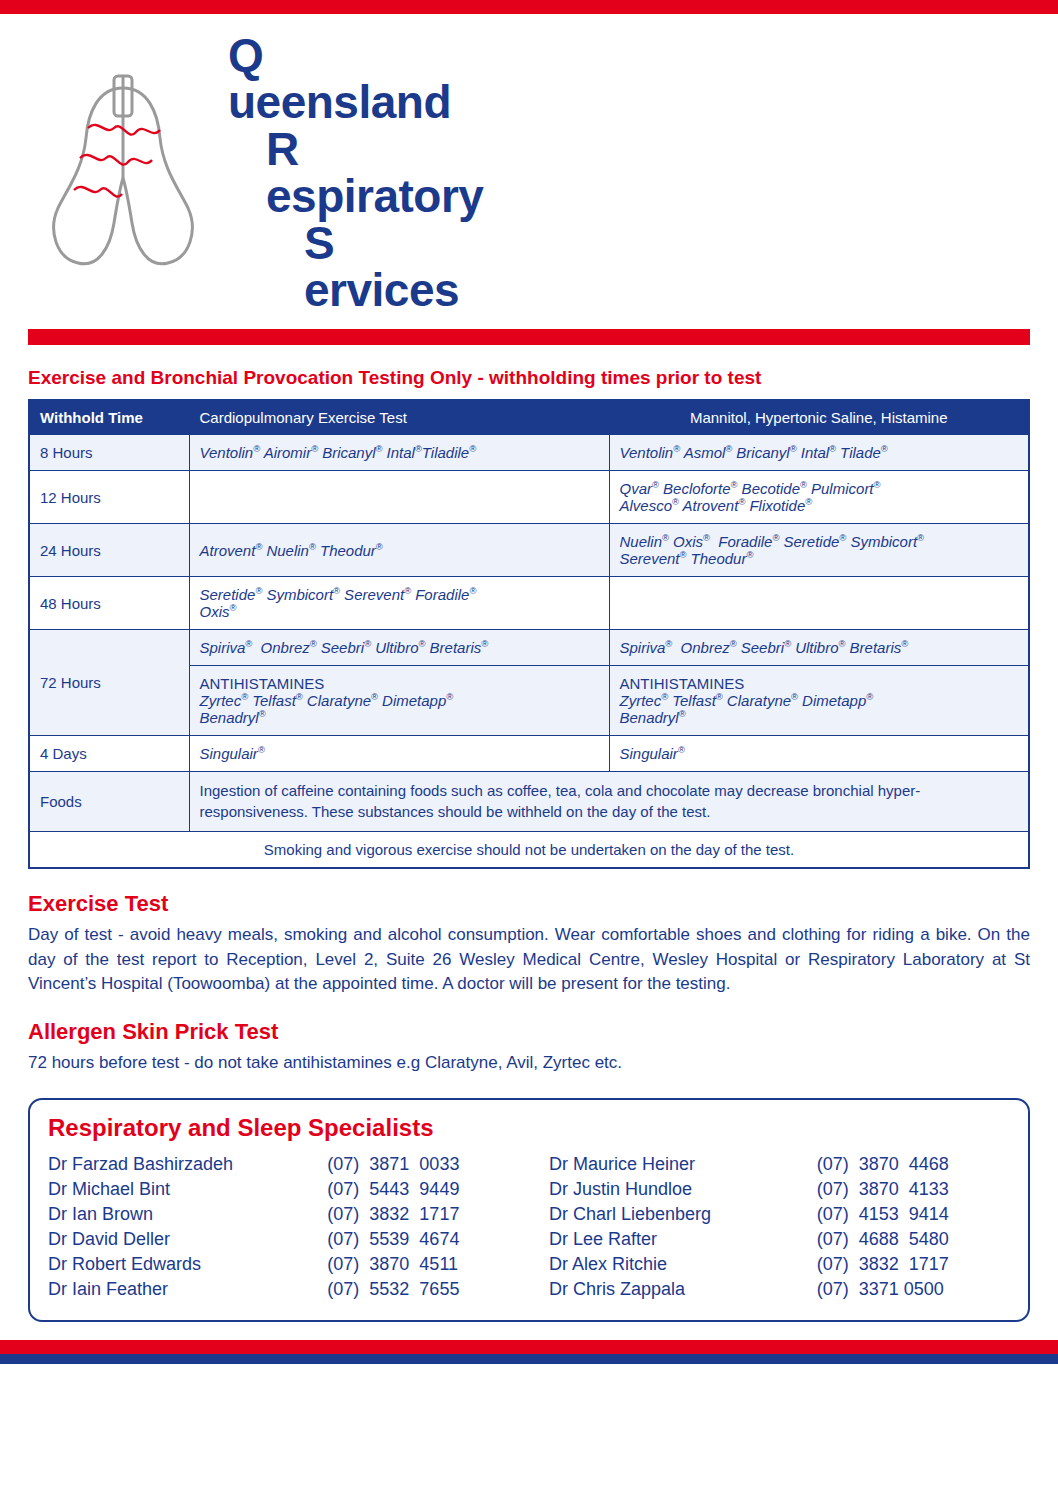Queensland Respiratory Services
Exercise and Bronchial Provocation Testing Only - withholding times prior to test
| Withhold Time | Cardiopulmonary Exercise Test | Mannitol, Hypertonic Saline, Histamine |
| --- | --- | --- |
| 8 Hours | Ventolin ® Airomir ® Bricanyl ® Intal ® Tiladile ® | Ventolin ® Asmol ® Bricanyl ® Intal ® Tilade ® |
| 12 Hours | | Qvar ® Becloforte ® Becotide ® Pulmicort ® Alvesco ® Atrovent ® Flixotide ® |
| 24 Hours | Atrovent ® Nuelin ® Theodur ® | Nuelin ® Oxis ® Foradile ® Seretide ® Symbicort ® Serevent ® Theodur ® |
| 48 Hours | Seretide ® Symbicort ® Serevent ® Foradile ® Oxis ® | |
| 72 Hours | Spiriva ® Onbrez ® Seebri ® Ultibro ® Bretaris ® | Spiriva ® Onbrez ® Seebri ® Ultibro ® Bretaris ® |
| ANTIHISTAMINES Zyrtec ® Telfast ® Claratyne ® Dimetapp ® Benadryl ® | ANTIHISTAMINES Zyrtec ® Telfast ® Claratyne ® Dimetapp ® Benadryl ® |
| 4 Days | Singulair ® | Singulair ® |
| Foods | Ingestion of caffeine containing foods such as coffee, tea, cola and chocolate may decrease bronchial hyper-responsiveness. These substances should be withheld on the day of the test. |
| Smoking and vigorous exercise should not be undertaken on the day of the test. |
Exercise Test
Day of test - avoid heavy meals, smoking and alcohol consumption. Wear comfortable shoes and clothing for riding a bike. On the day of the test report to Reception, Level 2, Suite 26 Wesley Medical Centre, Wesley Hospital or Respiratory Laboratory at St Vincent’s Hospital (Toowoomba) at the appointed time. A doctor will be present for the testing.
Allergen Skin Prick Test
72 hours before test - do not take antihistamines e.g Claratyne, Avil, Zyrtec etc.
Respiratory and Sleep Specialists
| Dr Farzad Bashirzadeh | (07) 3871 0033 |
| Dr Michael Bint | (07) 5443 9449 |
| Dr Ian Brown | (07) 3832 1717 |
| Dr David Deller | (07) 5539 4674 |
| Dr Robert Edwards | (07) 3870 4511 |
| Dr Iain Feather | (07) 5532 7655 |
| Dr Maurice Heiner | (07) 3870 4468 |
| Dr Justin Hundloe | (07) 3870 4133 |
| Dr Charl Liebenberg | (07) 4153 9414 |
| Dr Lee Rafter | (07) 4688 5480 |
| Dr Alex Ritchie | (07) 3832 1717 |
| Dr Chris Zappala | (07) 3371 0500 |